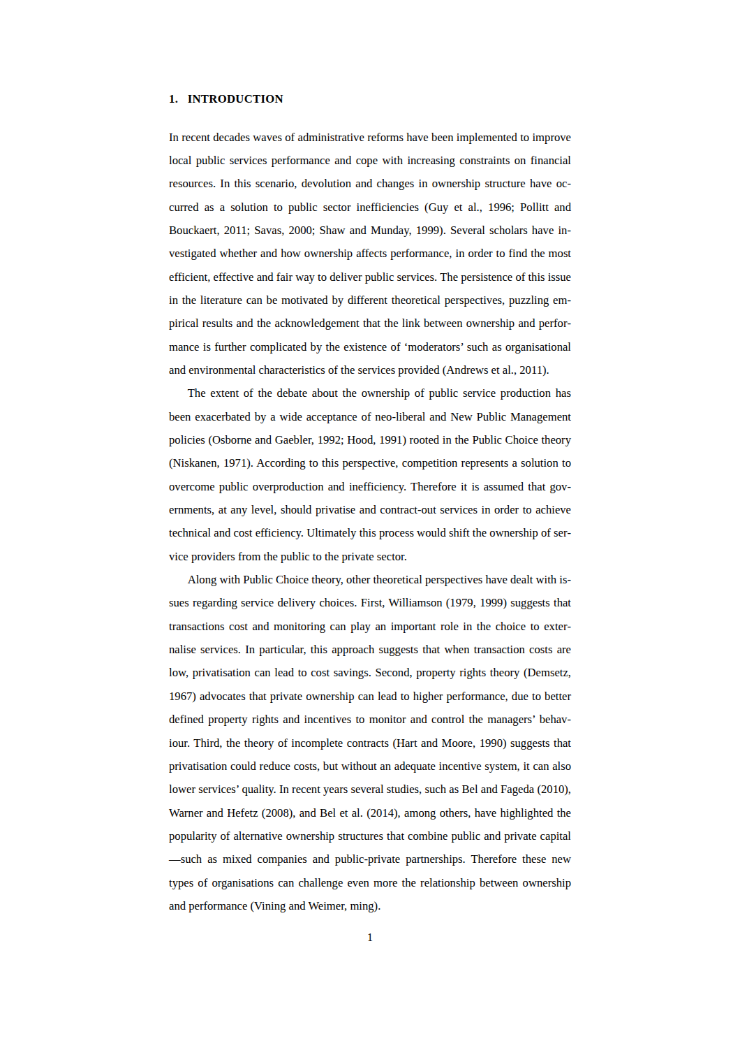1. INTRODUCTION
In recent decades waves of administrative reforms have been implemented to improve local public services performance and cope with increasing constraints on financial resources. In this scenario, devolution and changes in ownership structure have occurred as a solution to public sector inefficiencies (Guy et al., 1996; Pollitt and Bouckaert, 2011; Savas, 2000; Shaw and Munday, 1999). Several scholars have investigated whether and how ownership affects performance, in order to find the most efficient, effective and fair way to deliver public services. The persistence of this issue in the literature can be motivated by different theoretical perspectives, puzzling empirical results and the acknowledgement that the link between ownership and performance is further complicated by the existence of ‘moderators’ such as organisational and environmental characteristics of the services provided (Andrews et al., 2011).
The extent of the debate about the ownership of public service production has been exacerbated by a wide acceptance of neo-liberal and New Public Management policies (Osborne and Gaebler, 1992; Hood, 1991) rooted in the Public Choice theory (Niskanen, 1971). According to this perspective, competition represents a solution to overcome public overproduction and inefficiency. Therefore it is assumed that governments, at any level, should privatise and contract-out services in order to achieve technical and cost efficiency. Ultimately this process would shift the ownership of service providers from the public to the private sector.
Along with Public Choice theory, other theoretical perspectives have dealt with issues regarding service delivery choices. First, Williamson (1979, 1999) suggests that transactions cost and monitoring can play an important role in the choice to externalise services. In particular, this approach suggests that when transaction costs are low, privatisation can lead to cost savings. Second, property rights theory (Demsetz, 1967) advocates that private ownership can lead to higher performance, due to better defined property rights and incentives to monitor and control the managers’ behaviour. Third, the theory of incomplete contracts (Hart and Moore, 1990) suggests that privatisation could reduce costs, but without an adequate incentive system, it can also lower services’ quality. In recent years several studies, such as Bel and Fageda (2010), Warner and Hefetz (2008), and Bel et al. (2014), among others, have highlighted the popularity of alternative ownership structures that combine public and private capital—such as mixed companies and public-private partnerships. Therefore these new types of organisations can challenge even more the relationship between ownership and performance (Vining and Weimer, ming).
1